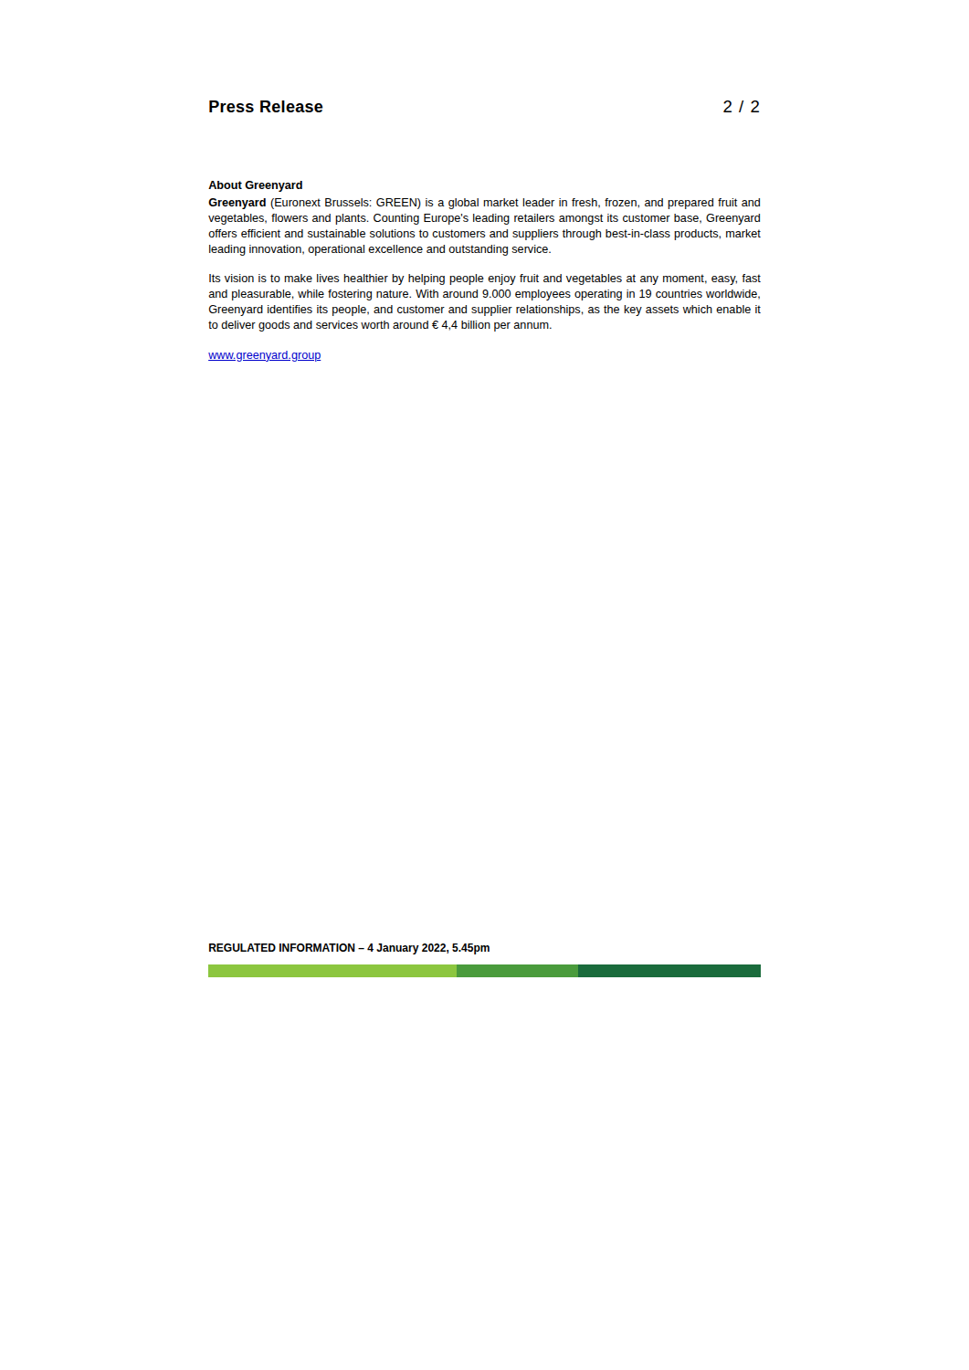Press Release
2 / 2
About Greenyard
Greenyard (Euronext Brussels: GREEN) is a global market leader in fresh, frozen, and prepared fruit and vegetables, flowers and plants. Counting Europe's leading retailers amongst its customer base, Greenyard offers efficient and sustainable solutions to customers and suppliers through best-in-class products, market leading innovation, operational excellence and outstanding service.
Its vision is to make lives healthier by helping people enjoy fruit and vegetables at any moment, easy, fast and pleasurable, while fostering nature. With around 9.000 employees operating in 19 countries worldwide, Greenyard identifies its people, and customer and supplier relationships, as the key assets which enable it to deliver goods and services worth around € 4,4 billion per annum.
www.greenyard.group
REGULATED INFORMATION – 4 January 2022, 5.45pm